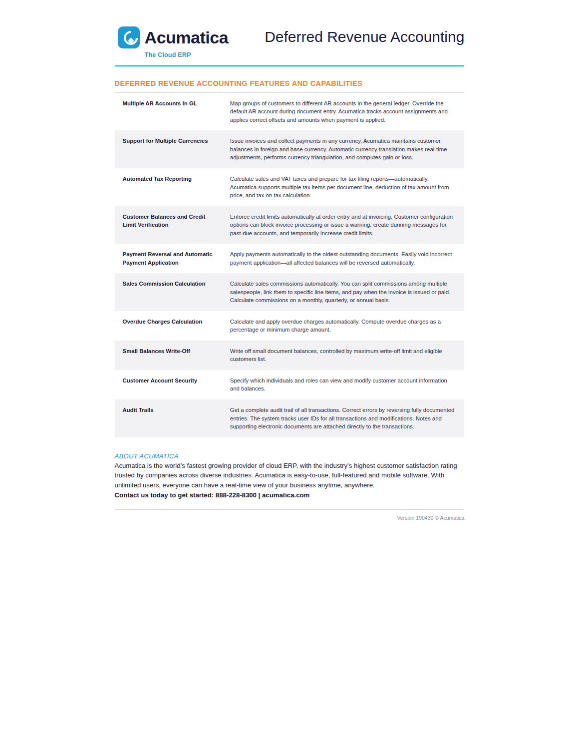Acumatica
The Cloud ERP
Deferred Revenue Accounting
Deferred Revenue Accounting Features and Capabilities
| Multiple AR Accounts in GL | Map groups of customers to different AR accounts in the general ledger. Override the default AR account during document entry. Acumatica tracks account assignments and applies correct offsets and amounts when payment is applied. |
| Support for Multiple Currencies | Issue invoices and collect payments in any currency. Acumatica maintains customer balances in foreign and base currency. Automatic currency translation makes real-time adjustments, performs currency triangulation, and computes gain or loss. |
| Automated Tax Reporting | Calculate sales and VAT taxes and prepare for tax filing reports—automatically. Acumatica supports multiple tax items per document line, deduction of tax amount from price, and tax on tax calculation. |
| Customer Balances and Credit Limit Verification | Enforce credit limits automatically at order entry and at invoicing. Customer configuration options can block invoice processing or issue a warning, create dunning messages for past-due accounts, and temporarily increase credit limits. |
| Payment Reversal and Automatic Payment Application | Apply payments automatically to the oldest outstanding documents. Easily void incorrect payment application—all affected balances will be reversed automatically. |
| Sales Commission Calculation | Calculate sales commissions automatically. You can split commissions among multiple salespeople, link them to specific line items, and pay when the invoice is issued or paid. Calculate commissions on a monthly, quarterly, or annual basis. |
| Overdue Charges Calculation | Calculate and apply overdue charges automatically. Compute overdue charges as a percentage or minimum charge amount. |
| Small Balances Write-Off | Write off small document balances, controlled by maximum write-off limit and eligible customers list. |
| Customer Account Security | Specify which individuals and roles can view and modify customer account information and balances. |
| Audit Trails | Get a complete audit trail of all transactions. Correct errors by reversing fully documented entries. The system tracks user IDs for all transactions and modifications. Notes and supporting electronic documents are attached directly to the transactions. |
About Acumatica
Acumatica is the world’s fastest growing provider of cloud ERP, with the industry’s highest customer satisfaction rating trusted by companies across diverse industries. Acumatica is easy-to-use, full-featured and mobile software. With unlimited users, everyone can have a real-time view of your business anytime, anywhere.
Contact us today to get started: 888-228-8300 | acumatica.com
Version 190430 © Acumatica